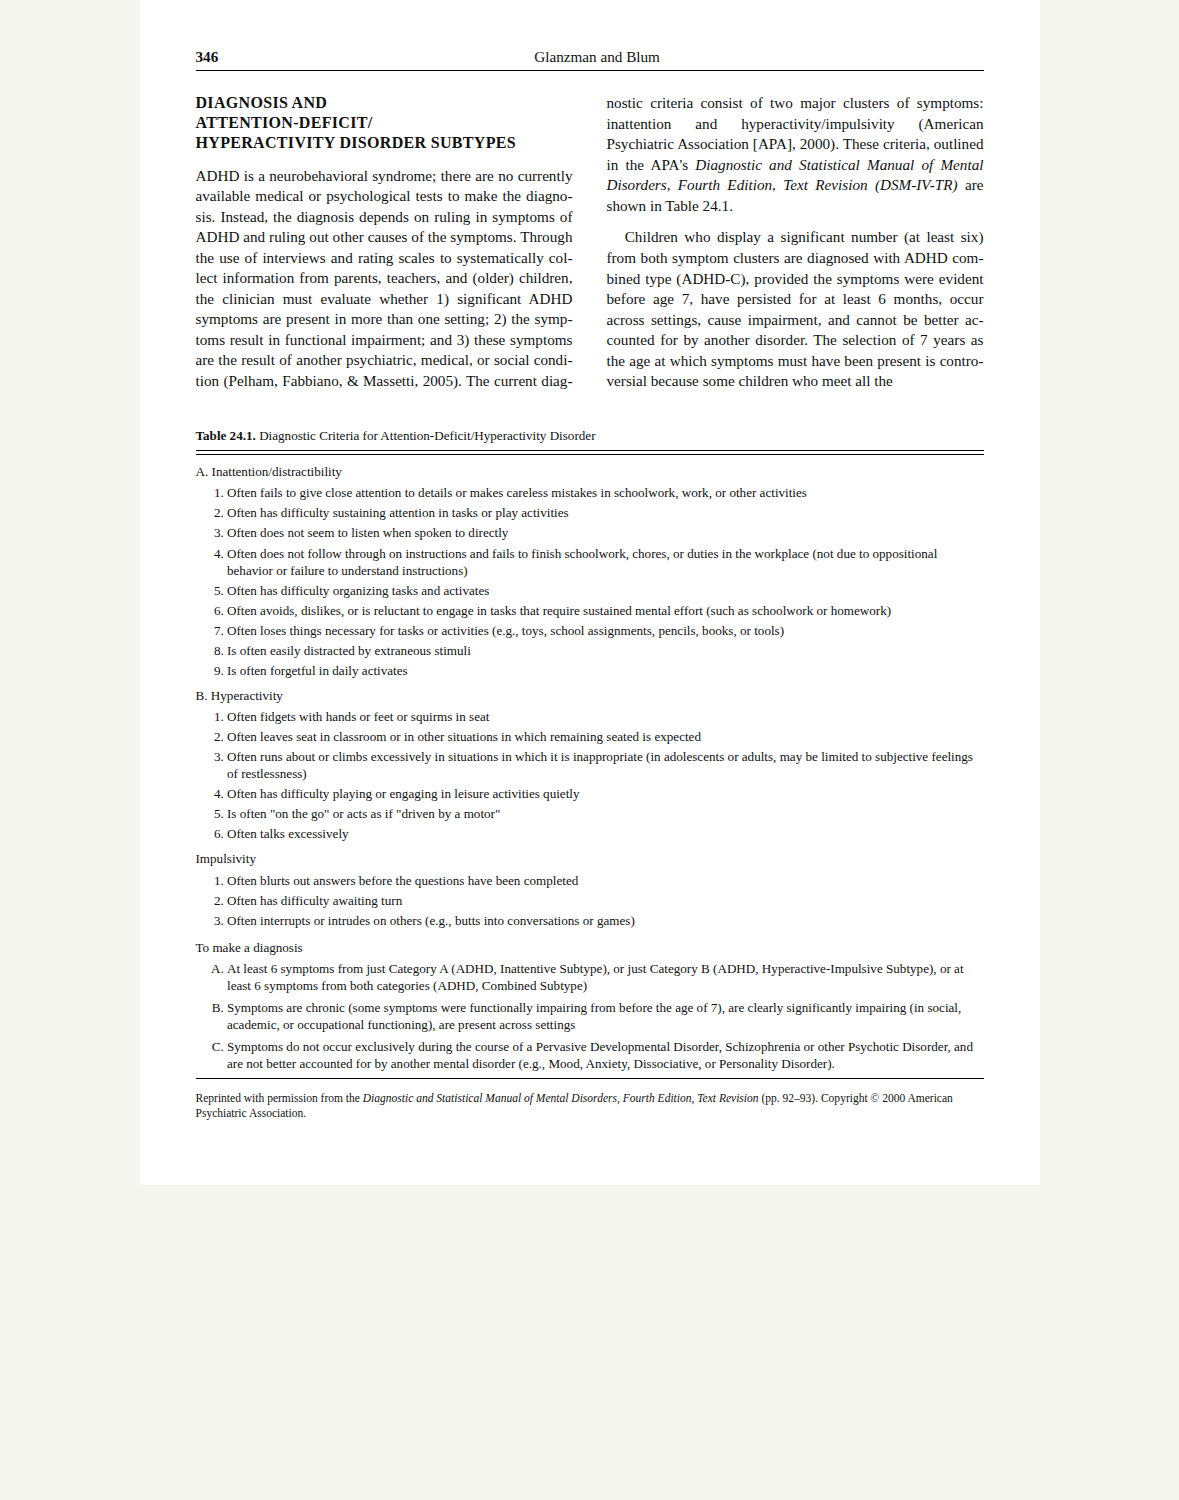346 Glanzman and Blum
Diagnosis and
Attention-Deficit/
Hyperactivity Disorder Subtypes
ADHD is a neurobehavioral syndrome; there are no currently available medical or psychological tests to make the diagnosis. Instead, the diagnosis depends on ruling in symptoms of ADHD and ruling out other causes of the symptoms. Through the use of interviews and rating scales to systematically collect information from parents, teachers, and (older) children, the clinician must evaluate whether 1) significant ADHD symptoms are present in more than one setting; 2) the symptoms result in functional impairment; and 3) these symptoms are the result of another psychiatric, medical, or social condition (Pelham, Fabbiano, & Massetti, 2005). The current diagnostic criteria consist of two major clusters of symptoms: inattention and hyperactivity/impulsivity (American Psychiatric Association [APA], 2000). These criteria, outlined in the APA's Diagnostic and Statistical Manual of Mental Disorders, Fourth Edition, Text Revision (DSM-IV-TR) are shown in Table 24.1.
Children who display a significant number (at least six) from both symptom clusters are diagnosed with ADHD combined type (ADHD-C), provided the symptoms were evident before age 7, have persisted for at least 6 months, occur across settings, cause impairment, and cannot be better accounted for by another disorder. The selection of 7 years as the age at which symptoms must have been present is controversial because some children who meet all the
Table 24.1. Diagnostic Criteria for Attention-Deficit/Hyperactivity Disorder
| A. Inattention/distractibility Often fails to give close attention to details or makes careless mistakes in schoolwork, work, or other activities Often has difficulty sustaining attention in tasks or play activities Often does not seem to listen when spoken to directly Often does not follow through on instructions and fails to finish schoolwork, chores, or duties in the workplace (not due to oppositional behavior or failure to understand instructions) Often has difficulty organizing tasks and activates Often avoids, dislikes, or is reluctant to engage in tasks that require sustained mental effort (such as schoolwork or homework) Often loses things necessary for tasks or activities (e.g., toys, school assignments, pencils, books, or tools) Is often easily distracted by extraneous stimuli Is often forgetful in daily activates B. Hyperactivity Often fidgets with hands or feet or squirms in seat Often leaves seat in classroom or in other situations in which remaining seated is expected Often runs about or climbs excessively in situations in which it is inappropriate (in adolescents or adults, may be limited to subjective feelings of restlessness) Often has difficulty playing or engaging in leisure activities quietly Is often "on the go" or acts as if "driven by a motor" Often talks excessively Impulsivity Often blurts out answers before the questions have been completed Often has difficulty awaiting turn Often interrupts or intrudes on others (e.g., butts into conversations or games) To make a diagnosis At least 6 symptoms from just Category A (ADHD, Inattentive Subtype), or just Category B (ADHD, Hyperactive-Impulsive Subtype), or at least 6 symptoms from both categories (ADHD, Combined Subtype) Symptoms are chronic (some symptoms were functionally impairing from before the age of 7), are clearly significantly impairing (in social, academic, or occupational functioning), are present across settings Symptoms do not occur exclusively during the course of a Pervasive Developmental Disorder, Schizophrenia or other Psychotic Disorder, and are not better accounted for by another mental disorder (e.g., Mood, Anxiety, Dissociative, or Personality Disorder). |
Reprinted with permission from the Diagnostic and Statistical Manual of Mental Disorders, Fourth Edition, Text Revision (pp. 92–93). Copyright © 2000 American Psychiatric Association.